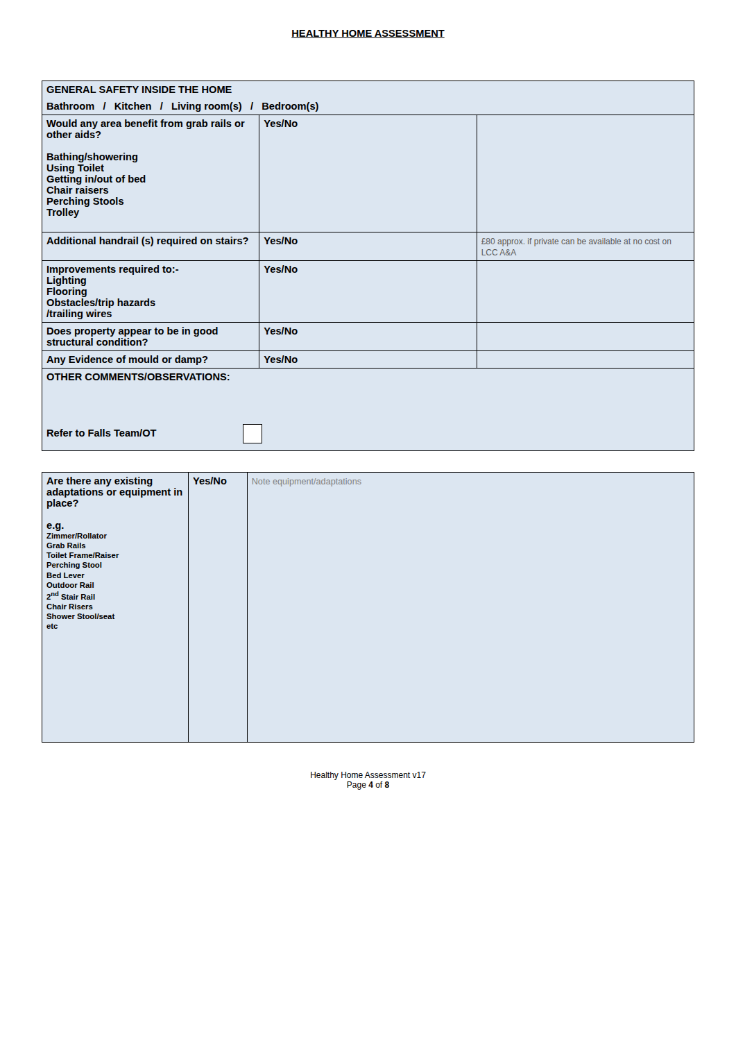HEALTHY HOME ASSESSMENT
| GENERAL SAFETY INSIDE THE HOME |
| Bathroom / Kitchen / Living room(s) / Bedroom(s) |
| Would any area benefit from grab rails or other aids? Bathing/showering Using Toilet Getting in/out of bed Chair raisers Perching Stools Trolley | Yes/No | |
| Additional handrail (s) required on stairs? | Yes/No | £80 approx. if private can be available at no cost on LCC A&A |
| Improvements required to:- Lighting Flooring Obstacles/trip hazards /trailing wires | Yes/No | |
| Does property appear to be in good structural condition? | Yes/No | |
| Any Evidence of mould or damp? | Yes/No | |
| OTHER COMMENTS/OBSERVATIONS: Refer to Falls Team/OT |
| Are there any existing adaptations or equipment in place? e.g. Zimmer/Rollator Grab Rails Toilet Frame/Raiser Perching Stool Bed Lever Outdoor Rail 2 nd Stair Rail Chair Risers Shower Stool/seat etc | Yes/No | Note equipment/adaptations |
Healthy Home Assessment v17
Page 4 of 8